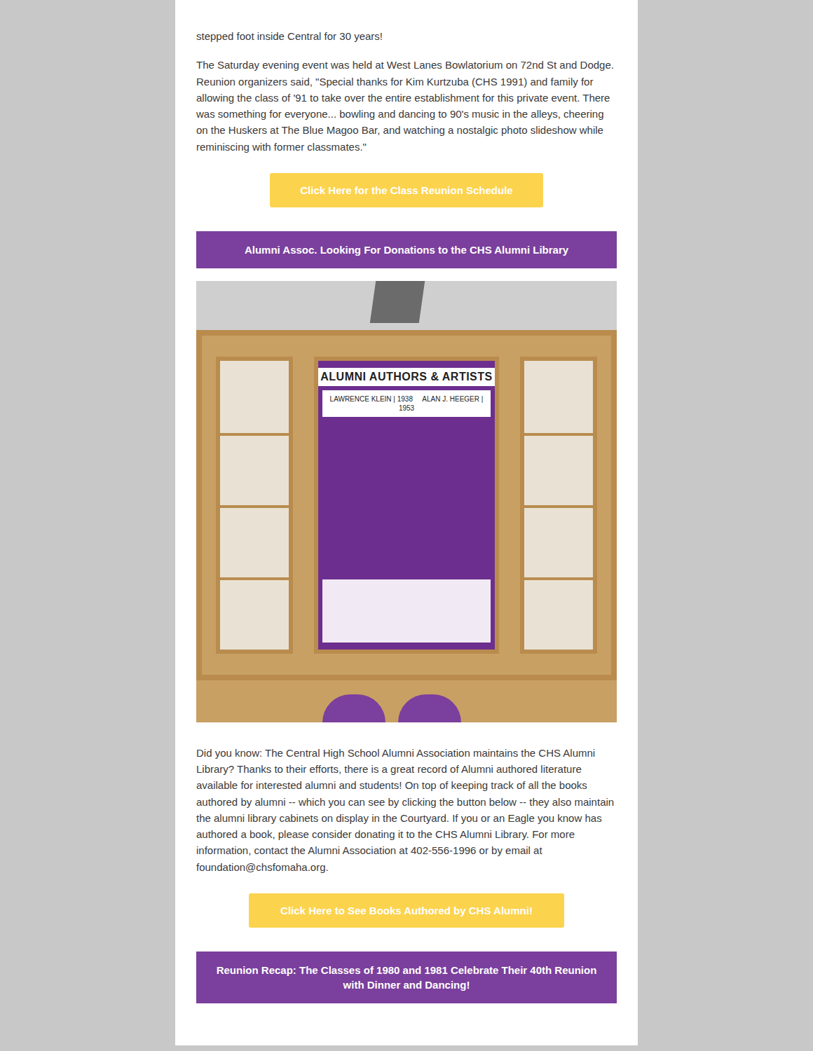stepped foot inside Central for 30 years!
The Saturday evening event was held at West Lanes Bowlatorium on 72nd St and Dodge. Reunion organizers said, "Special thanks for Kim Kurtzuba (CHS 1991) and family for allowing the class of '91 to take over the entire establishment for this private event. There was something for everyone... bowling and dancing to 90's music in the alleys, cheering on the Huskers at The Blue Magoo Bar, and watching a nostalgic photo slideshow while reminiscing with former classmates."
Click Here for the Class Reunion Schedule
Alumni Assoc. Looking For Donations to the CHS Alumni Library
ALUMNI AUTHORS & ARTISTS
LAWRENCE KLEIN | 1938 ALAN J. HEEGER | 1953
Did you know: The Central High School Alumni Association maintains the CHS Alumni Library? Thanks to their efforts, there is a great record of Alumni authored literature available for interested alumni and students! On top of keeping track of all the books authored by alumni -- which you can see by clicking the button below -- they also maintain the alumni library cabinets on display in the Courtyard. If you or an Eagle you know has authored a book, please consider donating it to the CHS Alumni Library. For more information, contact the Alumni Association at 402-556-1996 or by email at foundation@chsfomaha.org.
Click Here to See Books Authored by CHS Alumni!
Reunion Recap: The Classes of 1980 and 1981 Celebrate Their 40th Reunion with Dinner and Dancing!